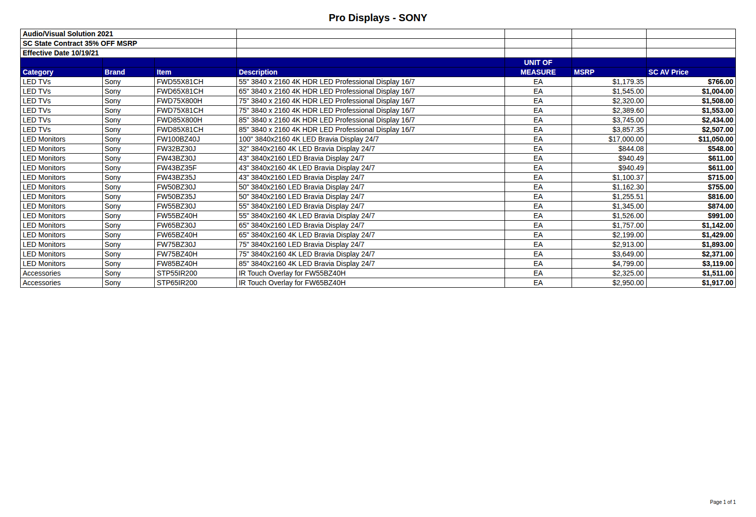Pro Displays - SONY
| Audio/Visual Solution 2021 | | | | |
| SC State Contract 35% OFF MSRP | | | | |
| Effective Date 10/19/21 | | | | |
| | | | | UNIT OF | | |
| Category | Brand | Item | Description | MEASURE | MSRP | SC AV Price |
| LED TVs | Sony | FWD55X81CH | 55" 3840 x 2160 4K HDR LED Professional Display 16/7 | EA | $1,179.35 | $766.00 |
| LED TVs | Sony | FWD65X81CH | 65" 3840 x 2160 4K HDR LED Professional Display 16/7 | EA | $1,545.00 | $1,004.00 |
| LED TVs | Sony | FWD75X800H | 75" 3840 x 2160 4K HDR LED Professional Display 16/7 | EA | $2,320.00 | $1,508.00 |
| LED TVs | Sony | FWD75X81CH | 75" 3840 x 2160 4K HDR LED Professional Display 16/7 | EA | $2,389.60 | $1,553.00 |
| LED TVs | Sony | FWD85X800H | 85" 3840 x 2160 4K HDR LED Professional Display 16/7 | EA | $3,745.00 | $2,434.00 |
| LED TVs | Sony | FWD85X81CH | 85" 3840 x 2160 4K HDR LED Professional Display 16/7 | EA | $3,857.35 | $2,507.00 |
| LED Monitors | Sony | FW100BZ40J | 100" 3840x2160 4K LED Bravia Display 24/7 | EA | $17,000.00 | $11,050.00 |
| LED Monitors | Sony | FW32BZ30J | 32" 3840x2160 4K LED Bravia Display 24/7 | EA | $844.08 | $548.00 |
| LED Monitors | Sony | FW43BZ30J | 43" 3840x2160 LED Bravia Display 24/7 | EA | $940.49 | $611.00 |
| LED Monitors | Sony | FW43BZ35F | 43" 3840x2160 4K LED Bravia Display 24/7 | EA | $940.49 | $611.00 |
| LED Monitors | Sony | FW43BZ35J | 43" 3840x2160 LED Bravia Display 24/7 | EA | $1,100.37 | $715.00 |
| LED Monitors | Sony | FW50BZ30J | 50" 3840x2160 LED Bravia Display 24/7 | EA | $1,162.30 | $755.00 |
| LED Monitors | Sony | FW50BZ35J | 50" 3840x2160 LED Bravia Display 24/7 | EA | $1,255.51 | $816.00 |
| LED Monitors | Sony | FW55BZ30J | 55" 3840x2160 LED Bravia Display 24/7 | EA | $1,345.00 | $874.00 |
| LED Monitors | Sony | FW55BZ40H | 55" 3840x2160 4K LED Bravia Display 24/7 | EA | $1,526.00 | $991.00 |
| LED Monitors | Sony | FW65BZ30J | 65" 3840x2160 LED Bravia Display 24/7 | EA | $1,757.00 | $1,142.00 |
| LED Monitors | Sony | FW65BZ40H | 65" 3840x2160 4K LED Bravia Display 24/7 | EA | $2,199.00 | $1,429.00 |
| LED Monitors | Sony | FW75BZ30J | 75" 3840x2160 LED Bravia Display 24/7 | EA | $2,913.00 | $1,893.00 |
| LED Monitors | Sony | FW75BZ40H | 75" 3840x2160 4K LED Bravia Display 24/7 | EA | $3,649.00 | $2,371.00 |
| LED Monitors | Sony | FW85BZ40H | 85" 3840x2160 4K LED Bravia Display 24/7 | EA | $4,799.00 | $3,119.00 |
| Accessories | Sony | STP55IR200 | IR Touch Overlay for FW55BZ40H | EA | $2,325.00 | $1,511.00 |
| Accessories | Sony | STP65IR200 | IR Touch Overlay for FW65BZ40H | EA | $2,950.00 | $1,917.00 |
Page 1 of 1